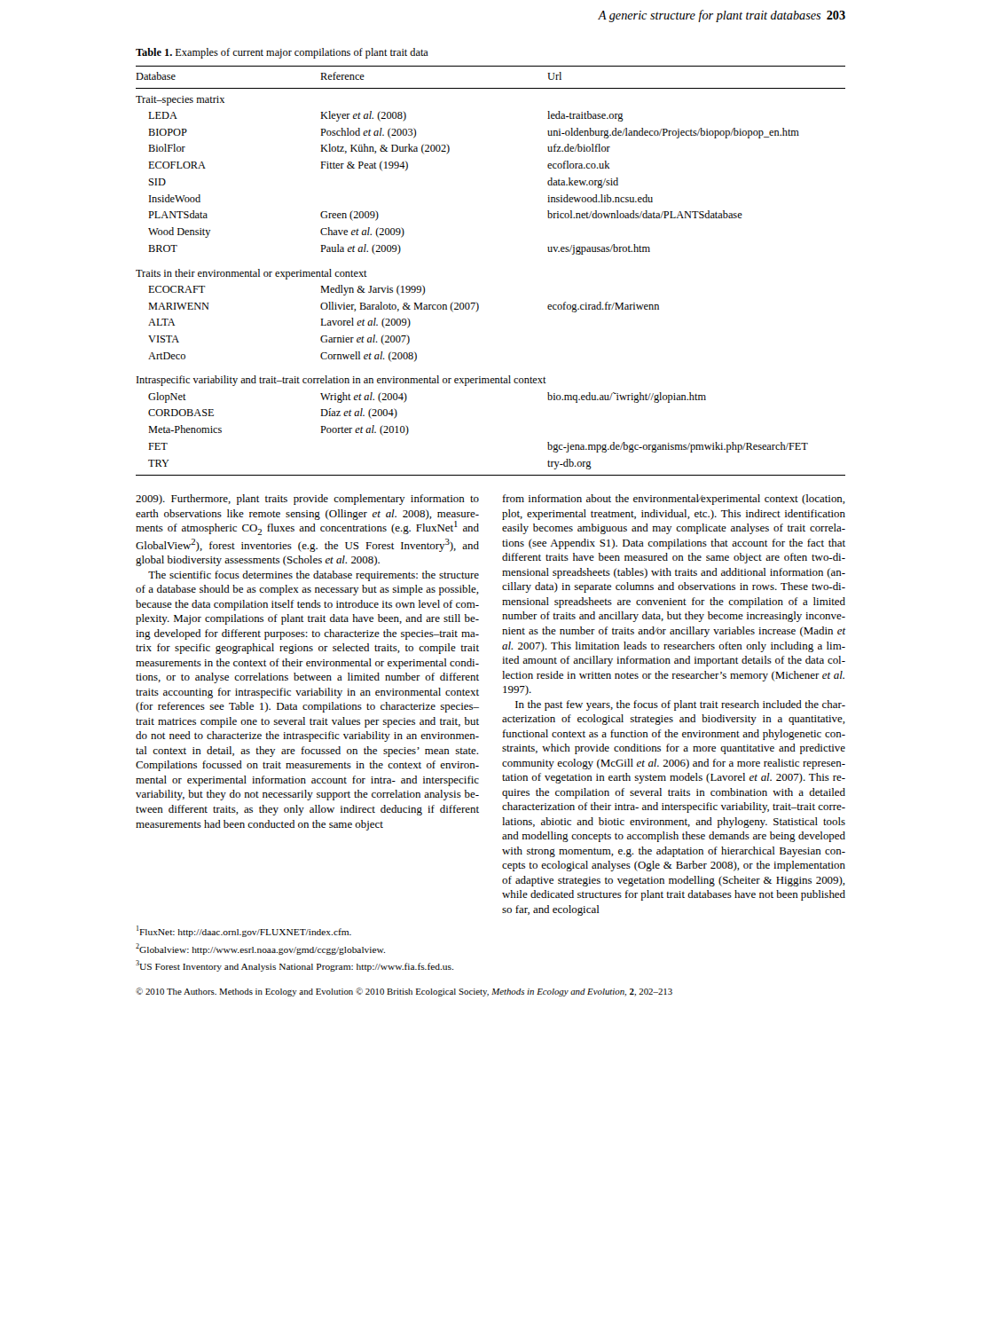A generic structure for plant trait databases 203
Table 1. Examples of current major compilations of plant trait data
| Database | Reference | Url |
| --- | --- | --- |
| Trait–species matrix |
| LEDA | Kleyer et al. (2008) | leda-traitbase.org |
| BIOPOP | Poschlod et al. (2003) | uni-oldenburg.de/landeco/Projects/biopop/biopop_en.htm |
| BiolFlor | Klotz, Kühn, & Durka (2002) | ufz.de/biolflor |
| ECOFLORA | Fitter & Peat (1994) | ecoflora.co.uk |
| SID | | data.kew.org/sid |
| InsideWood | | insidewood.lib.ncsu.edu |
| PLANTSdata | Green (2009) | bricol.net/downloads/data/PLANTSdatabase |
| Wood Density | Chave et al. (2009) | |
| BROT | Paula et al. (2009) | uv.es/jgpausas/brot.htm |
| Traits in their environmental or experimental context |
| ECOCRAFT | Medlyn & Jarvis (1999) | |
| MARIWENN | Ollivier, Baraloto, & Marcon (2007) | ecofog.cirad.fr/Mariwenn |
| ALTA | Lavorel et al. (2009) | |
| VISTA | Garnier et al. (2007) | |
| ArtDeco | Cornwell et al. (2008) | |
| Intraspecific variability and trait–trait correlation in an environmental or experimental context |
| GlopNet | Wright et al. (2004) | bio.mq.edu.au/˜iwright//glopian.htm |
| CORDOBASE | Díaz et al. (2004) | |
| Meta-Phenomics | Poorter et al. (2010) | |
| FET | | bgc-jena.mpg.de/bgc-organisms/pmwiki.php/Research/FET |
| TRY | | try-db.org |
2009). Furthermore, plant traits provide complementary information to earth observations like remote sensing (Ollinger et al. 2008), measurements of atmospheric CO2 fluxes and concentrations (e.g. FluxNet1 and GlobalView2), forest inventories (e.g. the US Forest Inventory3), and global biodiversity assessments (Scholes et al. 2008).
The scientific focus determines the database requirements: the structure of a database should be as complex as necessary but as simple as possible, because the data compilation itself tends to introduce its own level of complexity. Major compilations of plant trait data have been, and are still being developed for different purposes: to characterize the species–trait matrix for specific geographical regions or selected traits, to compile trait measurements in the context of their environmental or experimental conditions, or to analyse correlations between a limited number of different traits accounting for intraspecific variability in an environmental context (for references see Table 1). Data compilations to characterize species–trait matrices compile one to several trait values per species and trait, but do not need to characterize the intraspecific variability in an environmental context in detail, as they are focussed on the species’ mean state. Compilations focussed on trait measurements in the context of environmental or experimental information account for intra- and interspecific variability, but they do not necessarily support the correlation analysis between different traits, as they only allow indirect deducing if different measurements had been conducted on the same object
from information about the environmental⁄experimental context (location, plot, experimental treatment, individual, etc.). This indirect identification easily becomes ambiguous and may complicate analyses of trait correlations (see Appendix S1). Data compilations that account for the fact that different traits have been measured on the same object are often two-dimensional spreadsheets (tables) with traits and additional information (ancillary data) in separate columns and observations in rows. These two-dimensional spreadsheets are convenient for the compilation of a limited number of traits and ancillary data, but they become increasingly inconvenient as the number of traits and⁄or ancillary variables increase (Madin et al. 2007). This limitation leads to researchers often only including a limited amount of ancillary information and important details of the data collection reside in written notes or the researcher’s memory (Michener et al. 1997).
In the past few years, the focus of plant trait research included the characterization of ecological strategies and biodiversity in a quantitative, functional context as a function of the environment and phylogenetic constraints, which provide conditions for a more quantitative and predictive community ecology (McGill et al. 2006) and for a more realistic representation of vegetation in earth system models (Lavorel et al. 2007). This requires the compilation of several traits in combination with a detailed characterization of their intra- and interspecific variability, trait–trait correlations, abiotic and biotic environment, and phylogeny. Statistical tools and modelling concepts to accomplish these demands are being developed with strong momentum, e.g. the adaptation of hierarchical Bayesian concepts to ecological analyses (Ogle & Barber 2008), or the implementation of adaptive strategies to vegetation modelling (Scheiter & Higgins 2009), while dedicated structures for plant trait databases have not been published so far, and ecological
1FluxNet: http://daac.ornl.gov/FLUXNET/index.cfm.
2Globalview: http://www.esrl.noaa.gov/gmd/ccgg/globalview.
3US Forest Inventory and Analysis National Program: http://www.fia.fs.fed.us.
© 2010 The Authors. Methods in Ecology and Evolution © 2010 British Ecological Society, Methods in Ecology and Evolution, 2, 202–213